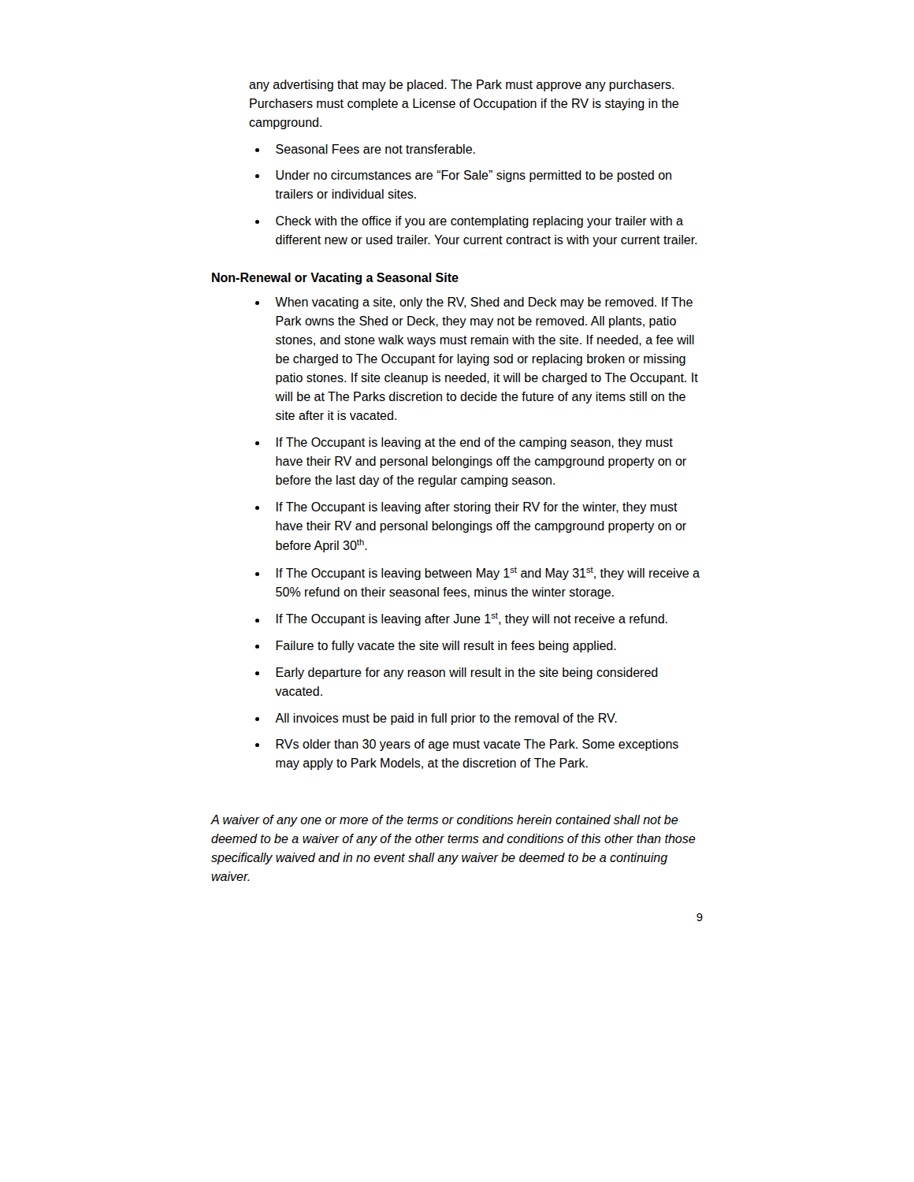any advertising that may be placed. The Park must approve any purchasers. Purchasers must complete a License of Occupation if the RV is staying in the campground.
Seasonal Fees are not transferable.
Under no circumstances are “For Sale” signs permitted to be posted on trailers or individual sites.
Check with the office if you are contemplating replacing your trailer with a different new or used trailer. Your current contract is with your current trailer.
Non-Renewal or Vacating a Seasonal Site
When vacating a site, only the RV, Shed and Deck may be removed. If The Park owns the Shed or Deck, they may not be removed. All plants, patio stones, and stone walk ways must remain with the site. If needed, a fee will be charged to The Occupant for laying sod or replacing broken or missing patio stones. If site cleanup is needed, it will be charged to The Occupant. It will be at The Parks discretion to decide the future of any items still on the site after it is vacated.
If The Occupant is leaving at the end of the camping season, they must have their RV and personal belongings off the campground property on or before the last day of the regular camping season.
If The Occupant is leaving after storing their RV for the winter, they must have their RV and personal belongings off the campground property on or before April 30th.
If The Occupant is leaving between May 1st and May 31st, they will receive a 50% refund on their seasonal fees, minus the winter storage.
If The Occupant is leaving after June 1st, they will not receive a refund.
Failure to fully vacate the site will result in fees being applied.
Early departure for any reason will result in the site being considered vacated.
All invoices must be paid in full prior to the removal of the RV.
RVs older than 30 years of age must vacate The Park. Some exceptions may apply to Park Models, at the discretion of The Park.
A waiver of any one or more of the terms or conditions herein contained shall not be deemed to be a waiver of any of the other terms and conditions of this other than those specifically waived and in no event shall any waiver be deemed to be a continuing waiver.
9